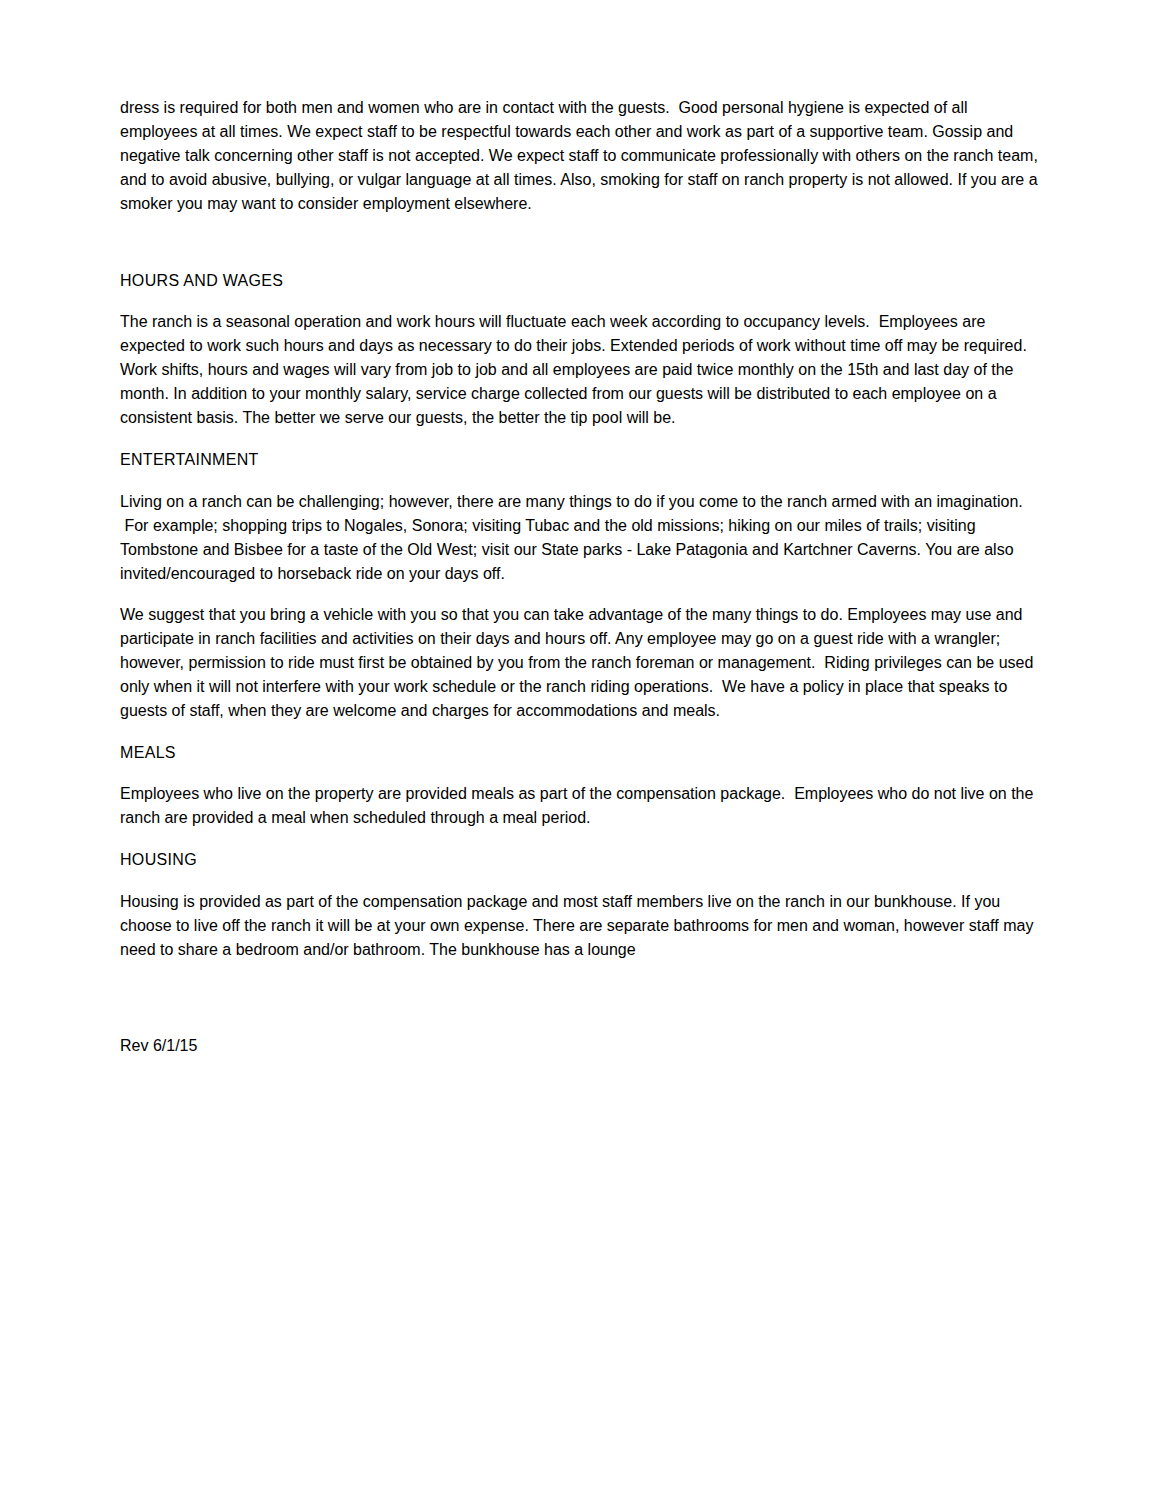dress is required for both men and women who are in contact with the guests. Good personal hygiene is expected of all employees at all times. We expect staff to be respectful towards each other and work as part of a supportive team. Gossip and negative talk concerning other staff is not accepted. We expect staff to communicate professionally with others on the ranch team, and to avoid abusive, bullying, or vulgar language at all times. Also, smoking for staff on ranch property is not allowed. If you are a smoker you may want to consider employment elsewhere.
HOURS AND WAGES
The ranch is a seasonal operation and work hours will fluctuate each week according to occupancy levels. Employees are expected to work such hours and days as necessary to do their jobs. Extended periods of work without time off may be required. Work shifts, hours and wages will vary from job to job and all employees are paid twice monthly on the 15th and last day of the month. In addition to your monthly salary, service charge collected from our guests will be distributed to each employee on a consistent basis. The better we serve our guests, the better the tip pool will be.
ENTERTAINMENT
Living on a ranch can be challenging; however, there are many things to do if you come to the ranch armed with an imagination. For example; shopping trips to Nogales, Sonora; visiting Tubac and the old missions; hiking on our miles of trails; visiting Tombstone and Bisbee for a taste of the Old West; visit our State parks - Lake Patagonia and Kartchner Caverns. You are also invited/encouraged to horseback ride on your days off.
We suggest that you bring a vehicle with you so that you can take advantage of the many things to do. Employees may use and participate in ranch facilities and activities on their days and hours off. Any employee may go on a guest ride with a wrangler; however, permission to ride must first be obtained by you from the ranch foreman or management. Riding privileges can be used only when it will not interfere with your work schedule or the ranch riding operations. We have a policy in place that speaks to guests of staff, when they are welcome and charges for accommodations and meals.
MEALS
Employees who live on the property are provided meals as part of the compensation package. Employees who do not live on the ranch are provided a meal when scheduled through a meal period.
HOUSING
Housing is provided as part of the compensation package and most staff members live on the ranch in our bunkhouse. If you choose to live off the ranch it will be at your own expense. There are separate bathrooms for men and woman, however staff may need to share a bedroom and/or bathroom. The bunkhouse has a lounge
Rev 6/1/15